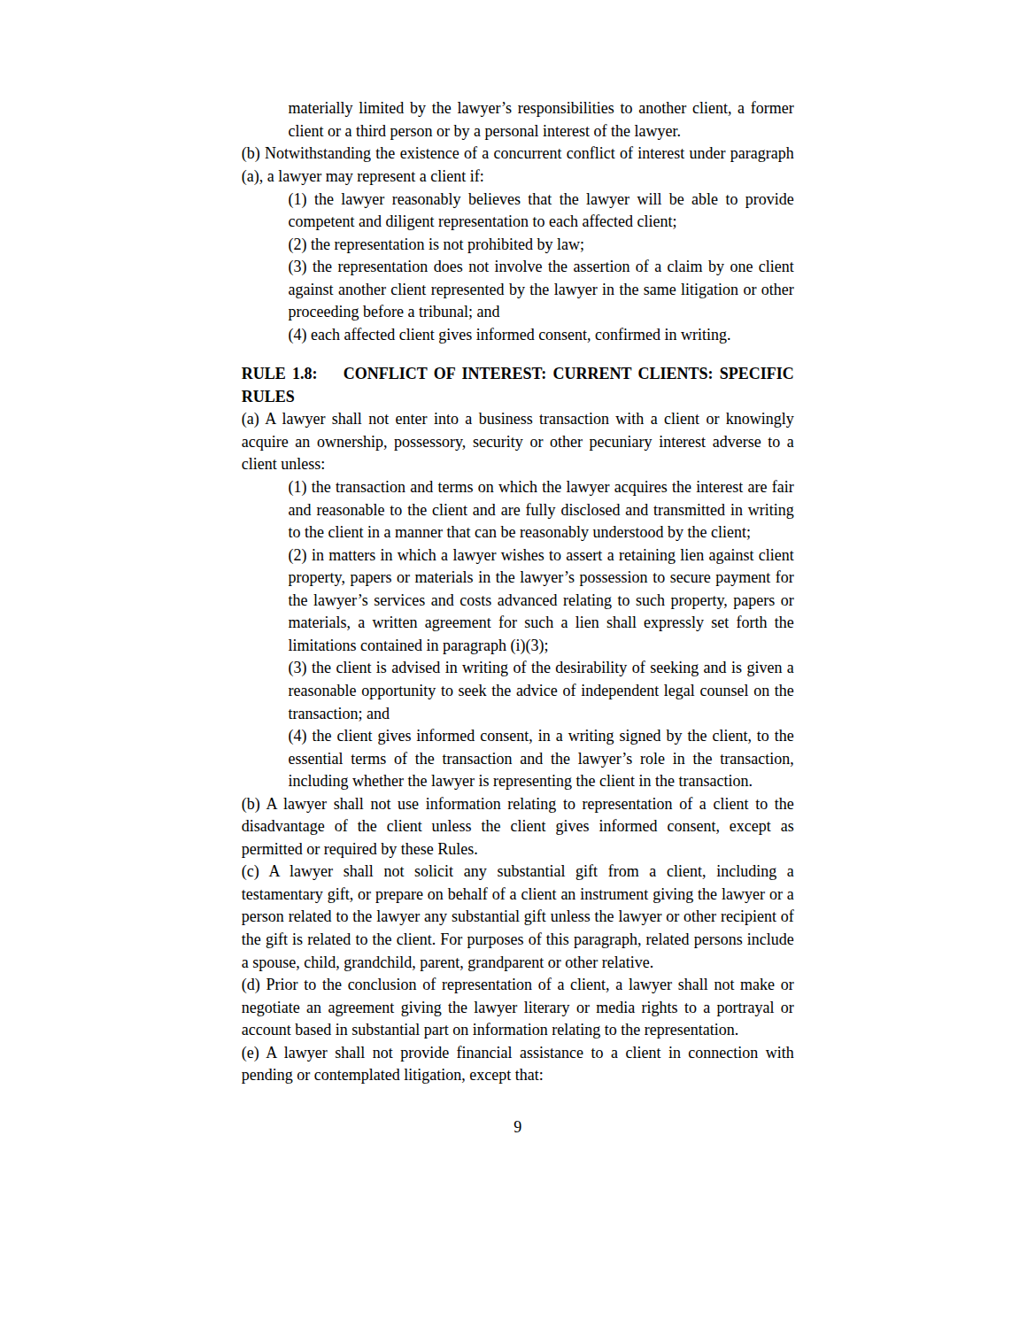materially limited by the lawyer’s responsibilities to another client, a former client or a third person or by a personal interest of the lawyer.
(b) Notwithstanding the existence of a concurrent conflict of interest under paragraph (a), a lawyer may represent a client if:
(1) the lawyer reasonably believes that the lawyer will be able to provide competent and diligent representation to each affected client;
(2) the representation is not prohibited by law;
(3) the representation does not involve the assertion of a claim by one client against another client represented by the lawyer in the same litigation or other proceeding before a tribunal; and
(4) each affected client gives informed consent, confirmed in writing.
Rule 1.8: Conflict of Interest: Current Clients: Specific Rules
(a) A lawyer shall not enter into a business transaction with a client or knowingly acquire an ownership, possessory, security or other pecuniary interest adverse to a client unless:
(1) the transaction and terms on which the lawyer acquires the interest are fair and reasonable to the client and are fully disclosed and transmitted in writing to the client in a manner that can be reasonably understood by the client;
(2) in matters in which a lawyer wishes to assert a retaining lien against client property, papers or materials in the lawyer’s possession to secure payment for the lawyer’s services and costs advanced relating to such property, papers or materials, a written agreement for such a lien shall expressly set forth the limitations contained in paragraph (i)(3);
(3) the client is advised in writing of the desirability of seeking and is given a reasonable opportunity to seek the advice of independent legal counsel on the transaction; and
(4) the client gives informed consent, in a writing signed by the client, to the essential terms of the transaction and the lawyer’s role in the transaction, including whether the lawyer is representing the client in the transaction.
(b) A lawyer shall not use information relating to representation of a client to the disadvantage of the client unless the client gives informed consent, except as permitted or required by these Rules.
(c) A lawyer shall not solicit any substantial gift from a client, including a testamentary gift, or prepare on behalf of a client an instrument giving the lawyer or a person related to the lawyer any substantial gift unless the lawyer or other recipient of the gift is related to the client. For purposes of this paragraph, related persons include a spouse, child, grandchild, parent, grandparent or other relative.
(d) Prior to the conclusion of representation of a client, a lawyer shall not make or negotiate an agreement giving the lawyer literary or media rights to a portrayal or account based in substantial part on information relating to the representation.
(e) A lawyer shall not provide financial assistance to a client in connection with pending or contemplated litigation, except that:
9